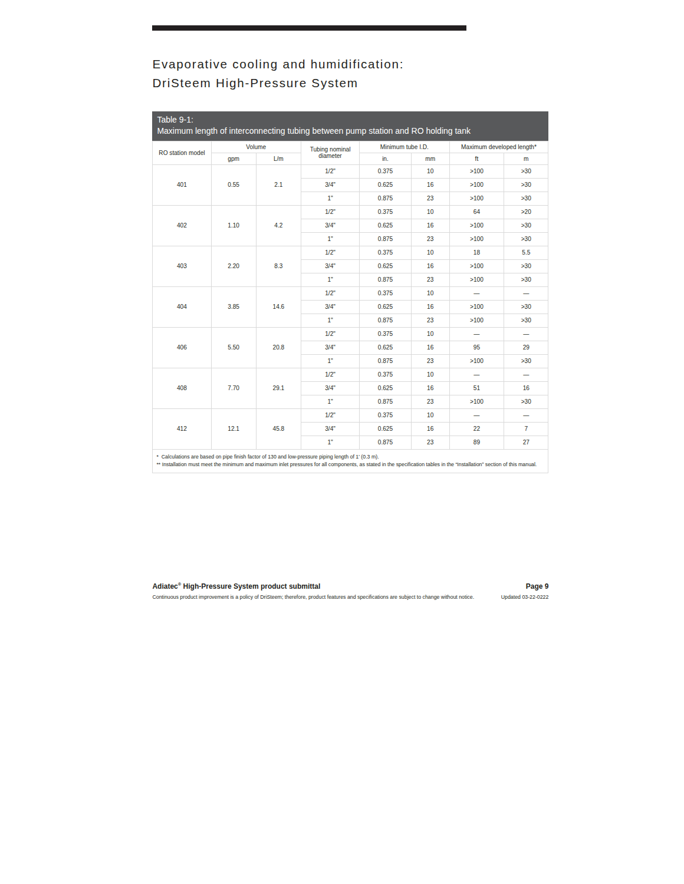Evaporative cooling and humidification:
DriSteem High-Pressure System
Table 9-1: Maximum length of interconnecting tubing between pump station and RO holding tank
| RO station model | Volume | Tubing nominal diameter | Minimum tube I.D. | Maximum developed length* |
| --- | --- | --- | --- | --- |
| gpm | L/m | in. | mm | ft | m |
| 401 | 0.55 | 2.1 | 1/2" | 0.375 | 10 | >100 | >30 |
| 3/4" | 0.625 | 16 | >100 | >30 |
| 1" | 0.875 | 23 | >100 | >30 |
| 402 | 1.10 | 4.2 | 1/2" | 0.375 | 10 | 64 | >20 |
| 3/4" | 0.625 | 16 | >100 | >30 |
| 1" | 0.875 | 23 | >100 | >30 |
| 403 | 2.20 | 8.3 | 1/2" | 0.375 | 10 | 18 | 5.5 |
| 3/4" | 0.625 | 16 | >100 | >30 |
| 1" | 0.875 | 23 | >100 | >30 |
| 404 | 3.85 | 14.6 | 1/2" | 0.375 | 10 | — | — |
| 3/4" | 0.625 | 16 | >100 | >30 |
| 1" | 0.875 | 23 | >100 | >30 |
| 406 | 5.50 | 20.8 | 1/2" | 0.375 | 10 | — | — |
| 3/4" | 0.625 | 16 | 95 | 29 |
| 1" | 0.875 | 23 | >100 | >30 |
| 408 | 7.70 | 29.1 | 1/2" | 0.375 | 10 | — | — |
| 3/4" | 0.625 | 16 | 51 | 16 |
| 1" | 0.875 | 23 | >100 | >30 |
| 412 | 12.1 | 45.8 | 1/2" | 0.375 | 10 | — | — |
| 3/4" | 0.625 | 16 | 22 | 7 |
| 1" | 0.875 | 23 | 89 | 27 |
| * Calculations are based on pipe finish factor of 130 and low-pressure piping length of 1' (0.3 m). ** Installation must meet the minimum and maximum inlet pressures for all components, as stated in the specification tables in the “Installation” section of this manual. |
Adiatec® High-Pressure System product submittal Page 9
Continuous product improvement is a policy of DriSteem; therefore, product features and specifications are subject to change without notice. Updated 03-22-0222